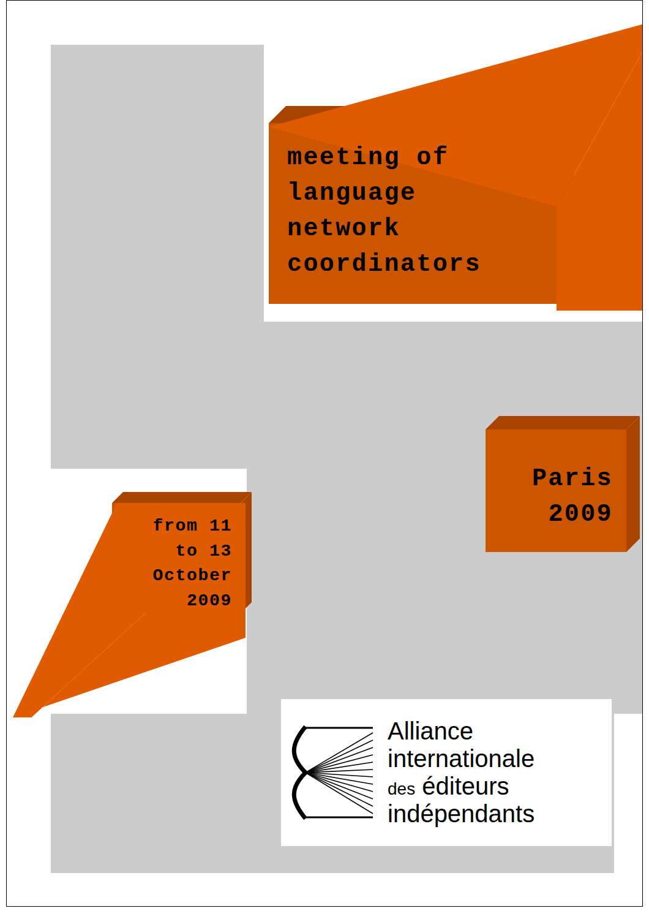meeting of
language
network
coordinators
Paris
2009
from 11
to 13
October
2009
Alliance
internationale
des éditeurs
indépendants